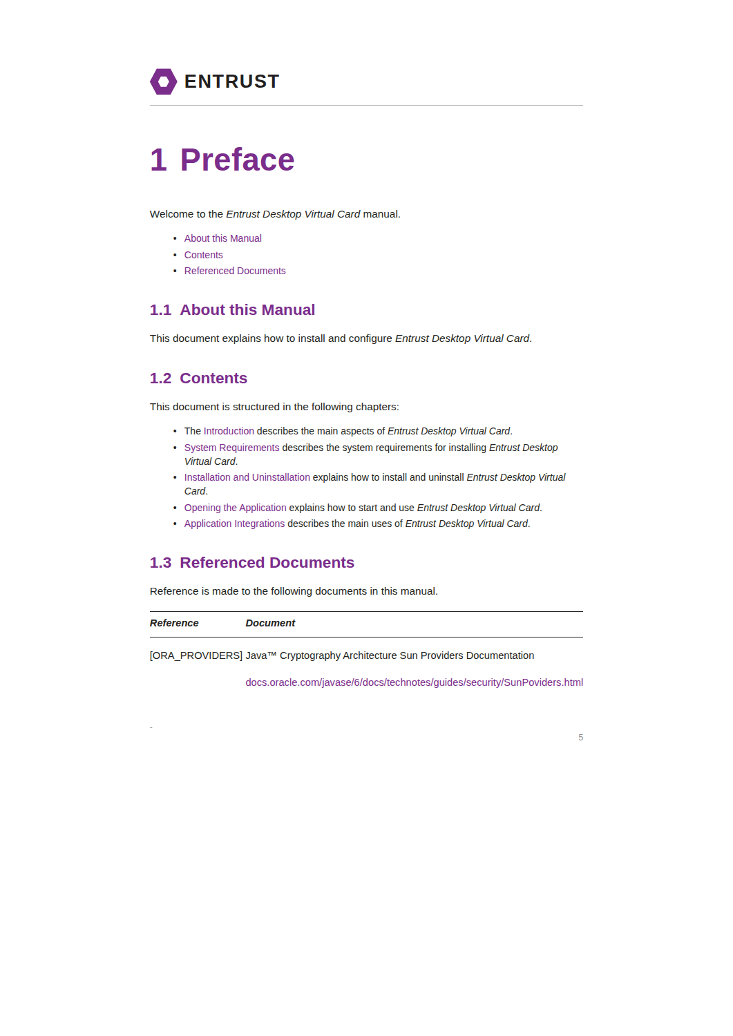ENTRUST
1 Preface
Welcome to the Entrust Desktop Virtual Card manual.
About this Manual
Contents
Referenced Documents
1.1 About this Manual
This document explains how to install and configure Entrust Desktop Virtual Card.
1.2 Contents
This document is structured in the following chapters:
The Introduction describes the main aspects of Entrust Desktop Virtual Card.
System Requirements describes the system requirements for installing Entrust Desktop Virtual Card.
Installation and Uninstallation explains how to install and uninstall Entrust Desktop Virtual Card.
Opening the Application explains how to start and use Entrust Desktop Virtual Card.
Application Integrations describes the main uses of Entrust Desktop Virtual Card.
1.3 Referenced Documents
Reference is made to the following documents in this manual.
| Reference | Document |
| --- | --- |
| [ORA_PROVIDERS] | Java™ Cryptography Architecture Sun Providers Documentation |
| | docs.oracle.com/javase/6/docs/technotes/guides/security/SunPoviders.html |
-
5